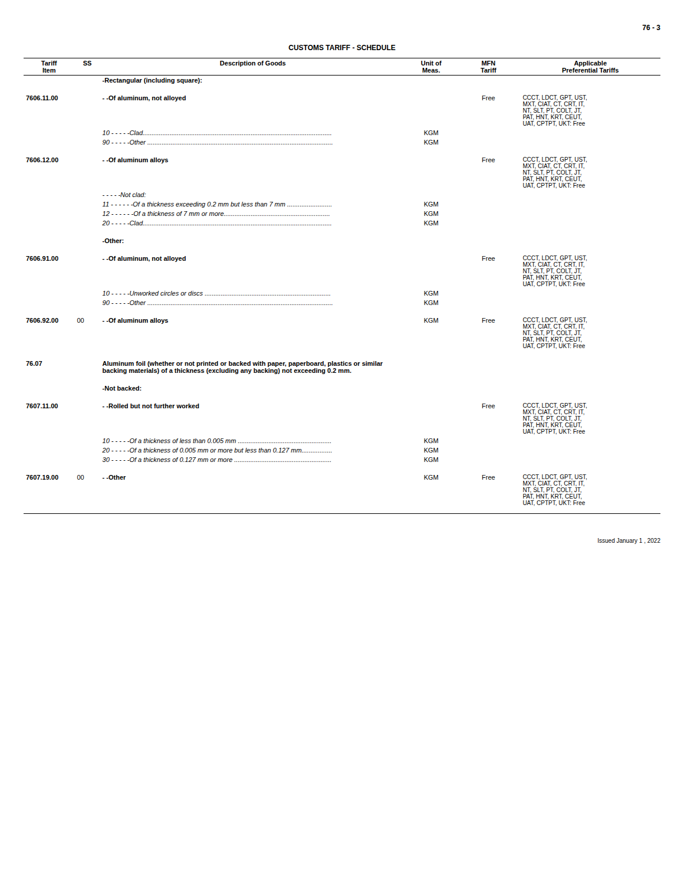76 - 3
CUSTOMS TARIFF - SCHEDULE
| Tariff Item | SS | Description of Goods | Unit of Meas. | MFN Tariff | Applicable Preferential Tariffs |
| --- | --- | --- | --- | --- | --- |
| | | -Rectangular (including square): | | | |
| 7606.11.00 | | - -Of aluminum, not alloyed | | Free | CCCT, LDCT, GPT, UST, MXT, CIAT, CT, CRT, IT, NT, SLT, PT, COLT, JT, PAT, HNT, KRT, CEUT, UAT, CPTPT, UKT: Free |
| | | 10 - - - - -Clad......................................................................................................... | KGM | | |
| | | 90 - - - - -Other ....................................................................................................... | KGM | | |
| 7606.12.00 | | - -Of aluminum alloys | | Free | CCCT, LDCT, GPT, UST, MXT, CIAT, CT, CRT, IT, NT, SLT, PT, COLT, JT, PAT, HNT, KRT, CEUT, UAT, CPTPT, UKT: Free |
| | | - - - - -Not clad: | | | |
| | | 11 - - - - - -Of a thickness exceeding 0.2 mm but less than 7 mm ......................... | KGM | | |
| | | 12 - - - - - -Of a thickness of 7 mm or more........................................................... | KGM | | |
| | | 20 - - - - -Clad......................................................................................................... | KGM | | |
| | | -Other: | | | |
| 7606.91.00 | | - -Of aluminum, not alloyed | | Free | CCCT, LDCT, GPT, UST, MXT, CIAT, CT, CRT, IT, NT, SLT, PT, COLT, JT, PAT, HNT, KRT, CEUT, UAT, CPTPT, UKT: Free |
| | | 10 - - - - -Unworked circles or discs ...................................................................... | KGM | | |
| | | 90 - - - - -Other ....................................................................................................... | KGM | | |
| 7606.92.00 | 00 | - -Of aluminum alloys | KGM | Free | CCCT, LDCT, GPT, UST, MXT, CIAT, CT, CRT, IT, NT, SLT, PT, COLT, JT, PAT, HNT, KRT, CEUT, UAT, CPTPT, UKT: Free |
| 76.07 | | Aluminum foil (whether or not printed or backed with paper, paperboard, plastics or similar backing materials) of a thickness (excluding any backing) not exceeding 0.2 mm. | | | |
| | | -Not backed: | | | |
| 7607.11.00 | | - -Rolled but not further worked | | Free | CCCT, LDCT, GPT, UST, MXT, CIAT, CT, CRT, IT, NT, SLT, PT, COLT, JT, PAT, HNT, KRT, CEUT, UAT, CPTPT, UKT: Free |
| | | 10 - - - - -Of a thickness of less than 0.005 mm .................................................... | KGM | | |
| | | 20 - - - - -Of a thickness of 0.005 mm or more but less than 0.127 mm................. | KGM | | |
| | | 30 - - - - -Of a thickness of 0.127 mm or more ...................................................... | KGM | | |
| 7607.19.00 | 00 | - -Other | KGM | Free | CCCT, LDCT, GPT, UST, MXT, CIAT, CT, CRT, IT, NT, SLT, PT, COLT, JT, PAT, HNT, KRT, CEUT, UAT, CPTPT, UKT: Free |
Issued January 1 , 2022